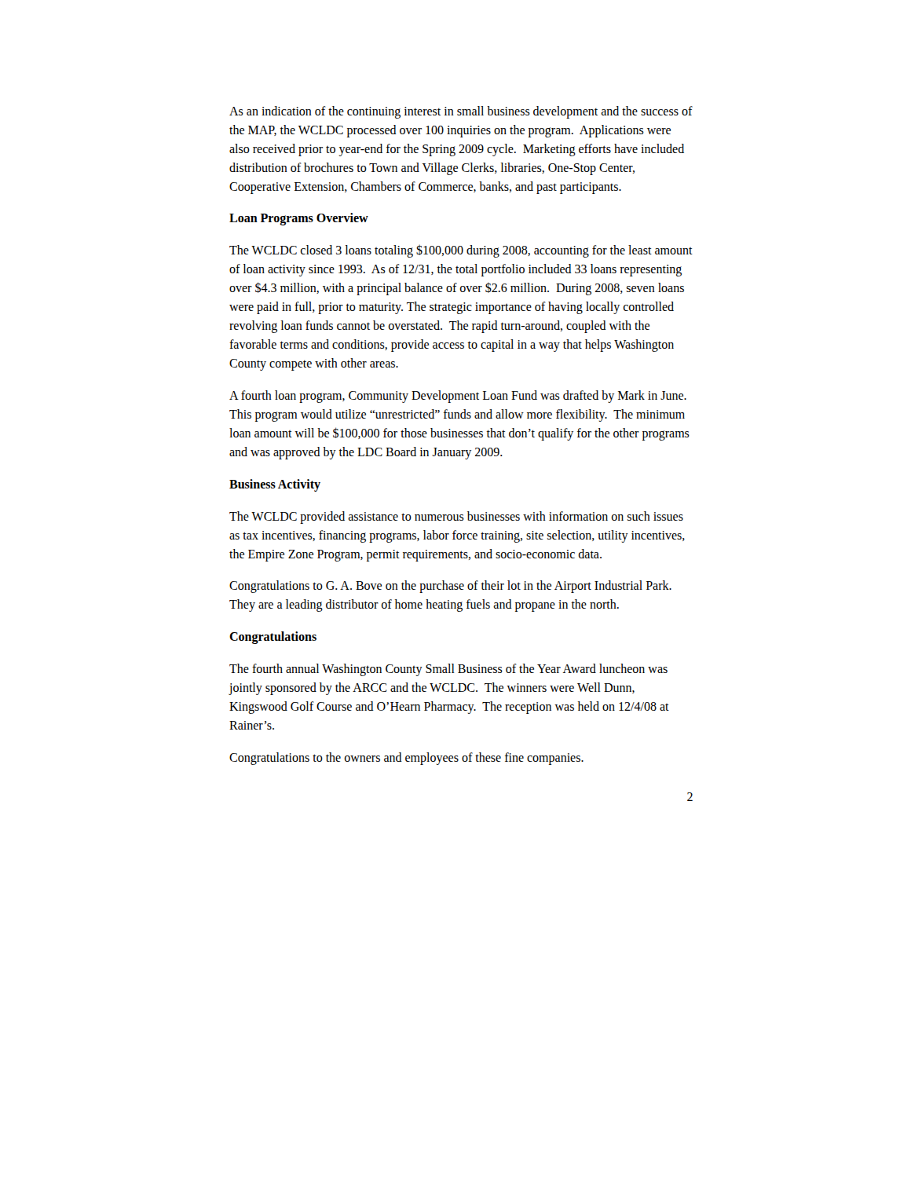As an indication of the continuing interest in small business development and the success of the MAP, the WCLDC processed over 100 inquiries on the program. Applications were also received prior to year-end for the Spring 2009 cycle. Marketing efforts have included distribution of brochures to Town and Village Clerks, libraries, One-Stop Center, Cooperative Extension, Chambers of Commerce, banks, and past participants.
Loan Programs Overview
The WCLDC closed 3 loans totaling $100,000 during 2008, accounting for the least amount of loan activity since 1993. As of 12/31, the total portfolio included 33 loans representing over $4.3 million, with a principal balance of over $2.6 million. During 2008, seven loans were paid in full, prior to maturity. The strategic importance of having locally controlled revolving loan funds cannot be overstated. The rapid turn-around, coupled with the favorable terms and conditions, provide access to capital in a way that helps Washington County compete with other areas.
A fourth loan program, Community Development Loan Fund was drafted by Mark in June. This program would utilize “unrestricted” funds and allow more flexibility. The minimum loan amount will be $100,000 for those businesses that don’t qualify for the other programs and was approved by the LDC Board in January 2009.
Business Activity
The WCLDC provided assistance to numerous businesses with information on such issues as tax incentives, financing programs, labor force training, site selection, utility incentives, the Empire Zone Program, permit requirements, and socio-economic data.
Congratulations to G. A. Bove on the purchase of their lot in the Airport Industrial Park. They are a leading distributor of home heating fuels and propane in the north.
Congratulations
The fourth annual Washington County Small Business of the Year Award luncheon was jointly sponsored by the ARCC and the WCLDC. The winners were Well Dunn, Kingswood Golf Course and O’Hearn Pharmacy. The reception was held on 12/4/08 at Rainer’s.
Congratulations to the owners and employees of these fine companies.
2